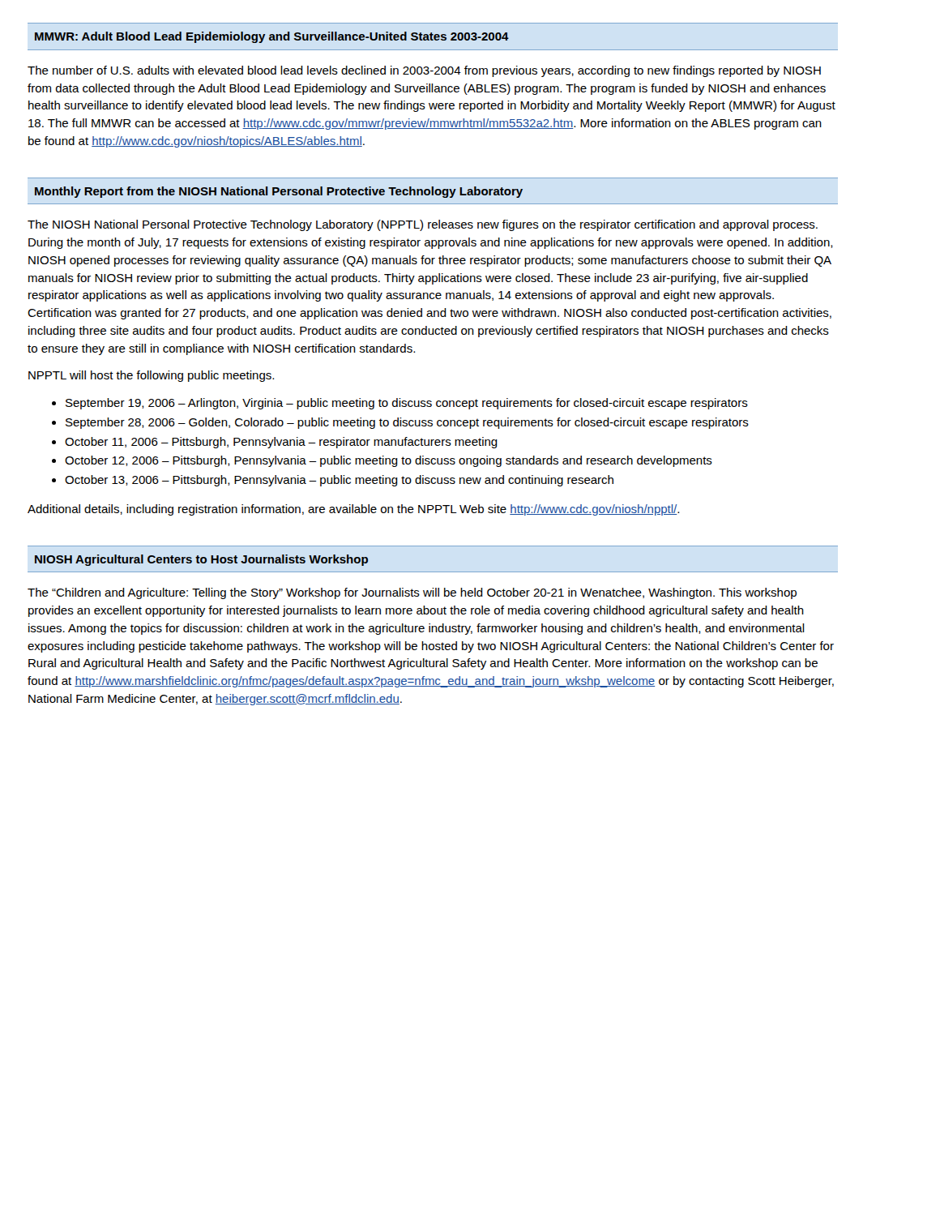MMWR: Adult Blood Lead Epidemiology and Surveillance-United States 2003-2004
The number of U.S. adults with elevated blood lead levels declined in 2003-2004 from previous years, according to new findings reported by NIOSH from data collected through the Adult Blood Lead Epidemiology and Surveillance (ABLES) program. The program is funded by NIOSH and enhances health surveillance to identify elevated blood lead levels. The new findings were reported in Morbidity and Mortality Weekly Report (MMWR) for August 18. The full MMWR can be accessed at http://www.cdc.gov/mmwr/preview/mmwrhtml/mm5532a2.htm. More information on the ABLES program can be found at http://www.cdc.gov/niosh/topics/ABLES/ables.html.
Monthly Report from the NIOSH National Personal Protective Technology Laboratory
The NIOSH National Personal Protective Technology Laboratory (NPPTL) releases new figures on the respirator certification and approval process. During the month of July, 17 requests for extensions of existing respirator approvals and nine applications for new approvals were opened. In addition, NIOSH opened processes for reviewing quality assurance (QA) manuals for three respirator products; some manufacturers choose to submit their QA manuals for NIOSH review prior to submitting the actual products. Thirty applications were closed. These include 23 air-purifying, five air-supplied respirator applications as well as applications involving two quality assurance manuals, 14 extensions of approval and eight new approvals. Certification was granted for 27 products, and one application was denied and two were withdrawn. NIOSH also conducted post-certification activities, including three site audits and four product audits. Product audits are conducted on previously certified respirators that NIOSH purchases and checks to ensure they are still in compliance with NIOSH certification standards.
NPPTL will host the following public meetings.
September 19, 2006 – Arlington, Virginia – public meeting to discuss concept requirements for closed-circuit escape respirators
September 28, 2006 – Golden, Colorado – public meeting to discuss concept requirements for closed-circuit escape respirators
October 11, 2006 – Pittsburgh, Pennsylvania – respirator manufacturers meeting
October 12, 2006 – Pittsburgh, Pennsylvania – public meeting to discuss ongoing standards and research developments
October 13, 2006 – Pittsburgh, Pennsylvania – public meeting to discuss new and continuing research
Additional details, including registration information, are available on the NPPTL Web site http://www.cdc.gov/niosh/npptl/.
NIOSH Agricultural Centers to Host Journalists Workshop
The “Children and Agriculture: Telling the Story” Workshop for Journalists will be held October 20-21 in Wenatchee, Washington. This workshop provides an excellent opportunity for interested journalists to learn more about the role of media covering childhood agricultural safety and health issues. Among the topics for discussion: children at work in the agriculture industry, farmworker housing and children’s health, and environmental exposures including pesticide takehome pathways. The workshop will be hosted by two NIOSH Agricultural Centers: the National Children’s Center for Rural and Agricultural Health and Safety and the Pacific Northwest Agricultural Safety and Health Center. More information on the workshop can be found at http://www.marshfieldclinic.org/nfmc/pages/default.aspx?page=nfmc_edu_and_train_journ_wkshp_welcome or by contacting Scott Heiberger, National Farm Medicine Center, at heiberger.scott@mcrf.mfldclin.edu.